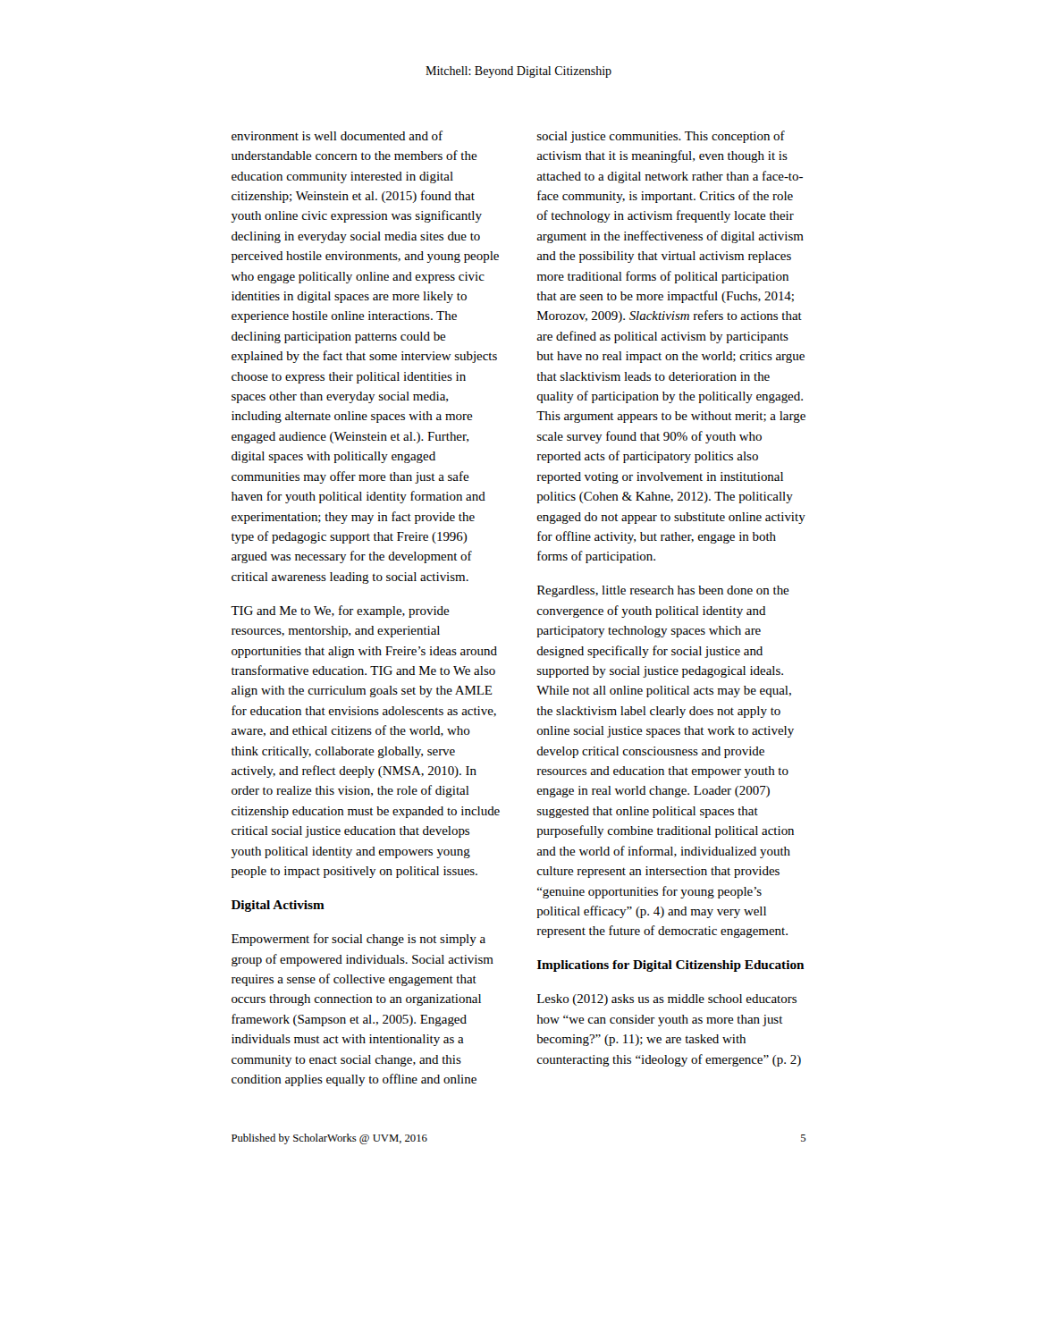Mitchell: Beyond Digital Citizenship
environment is well documented and of understandable concern to the members of the education community interested in digital citizenship; Weinstein et al. (2015) found that youth online civic expression was significantly declining in everyday social media sites due to perceived hostile environments, and young people who engage politically online and express civic identities in digital spaces are more likely to experience hostile online interactions. The declining participation patterns could be explained by the fact that some interview subjects choose to express their political identities in spaces other than everyday social media, including alternate online spaces with a more engaged audience (Weinstein et al.). Further, digital spaces with politically engaged communities may offer more than just a safe haven for youth political identity formation and experimentation; they may in fact provide the type of pedagogic support that Freire (1996) argued was necessary for the development of critical awareness leading to social activism.
TIG and Me to We, for example, provide resources, mentorship, and experiential opportunities that align with Freire’s ideas around transformative education. TIG and Me to We also align with the curriculum goals set by the AMLE for education that envisions adolescents as active, aware, and ethical citizens of the world, who think critically, collaborate globally, serve actively, and reflect deeply (NMSA, 2010). In order to realize this vision, the role of digital citizenship education must be expanded to include critical social justice education that develops youth political identity and empowers young people to impact positively on political issues.
Digital Activism
Empowerment for social change is not simply a group of empowered individuals. Social activism requires a sense of collective engagement that occurs through connection to an organizational framework (Sampson et al., 2005). Engaged individuals must act with intentionality as a community to enact social change, and this condition applies equally to offline and online social justice communities. This conception of activism that it is meaningful, even though it is attached to a digital network rather than a face-to-face community, is important. Critics of the role of technology in activism frequently locate their argument in the ineffectiveness of digital activism and the possibility that virtual activism replaces more traditional forms of political participation that are seen to be more impactful (Fuchs, 2014; Morozov, 2009). Slacktivism refers to actions that are defined as political activism by participants but have no real impact on the world; critics argue that slacktivism leads to deterioration in the quality of participation by the politically engaged. This argument appears to be without merit; a large scale survey found that 90% of youth who reported acts of participatory politics also reported voting or involvement in institutional politics (Cohen & Kahne, 2012). The politically engaged do not appear to substitute online activity for offline activity, but rather, engage in both forms of participation.
Regardless, little research has been done on the convergence of youth political identity and participatory technology spaces which are designed specifically for social justice and supported by social justice pedagogical ideals. While not all online political acts may be equal, the slacktivism label clearly does not apply to online social justice spaces that work to actively develop critical consciousness and provide resources and education that empower youth to engage in real world change. Loader (2007) suggested that online political spaces that purposefully combine traditional political action and the world of informal, individualized youth culture represent an intersection that provides “genuine opportunities for young people’s political efficacy” (p. 4) and may very well represent the future of democratic engagement.
Implications for Digital Citizenship Education
Lesko (2012) asks us as middle school educators how “we can consider youth as more than just becoming?” (p. 11); we are tasked with counteracting this “ideology of emergence” (p. 2)
Published by ScholarWorks @ UVM, 2016 5